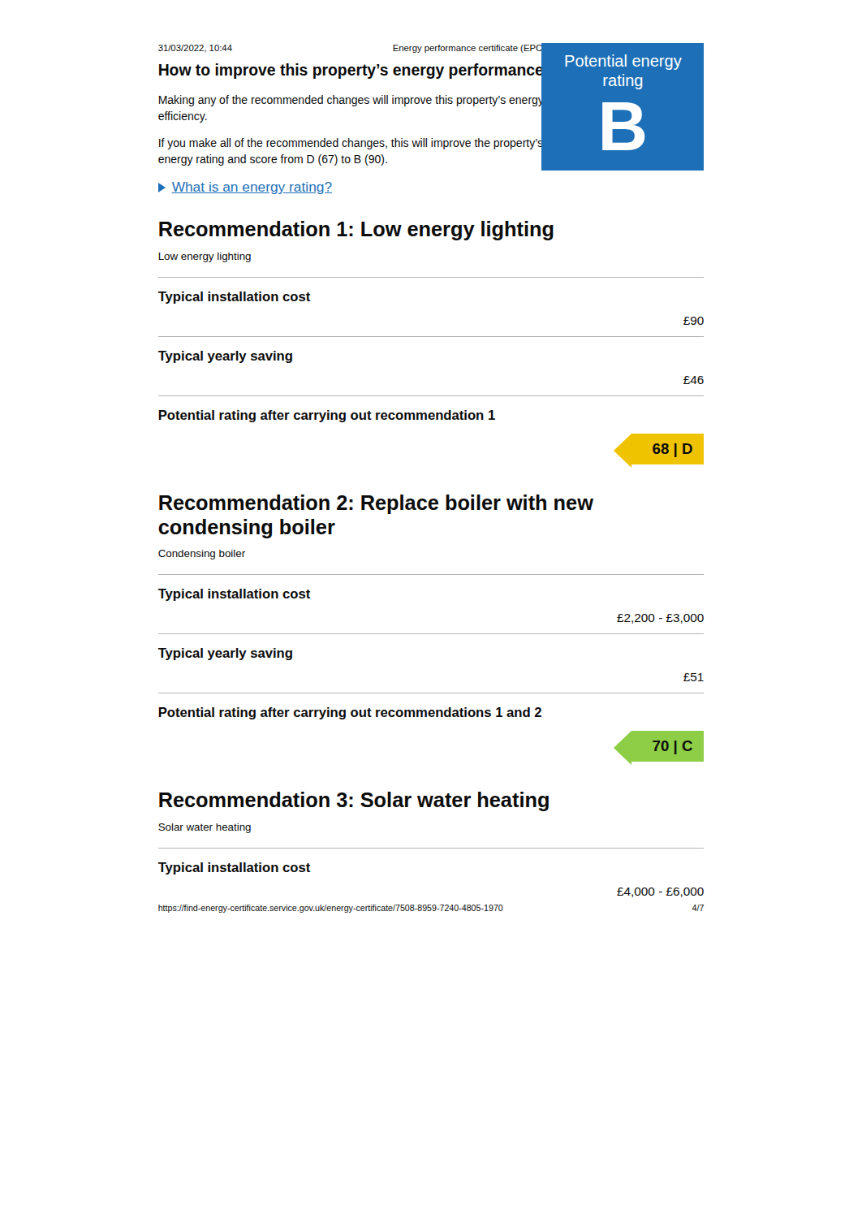31/03/2022, 10:44 Energy performance certificate (EPC) – Find an energy certificate – GOV.UK
Potential energy rating
B
How to improve this property’s energy performance
Making any of the recommended changes will improve this property’s energy efficiency.
If you make all of the recommended changes, this will improve the property’s energy rating and score from D (67) to B (90).
What is an energy rating?
Recommendation 1: Low energy lighting
Low energy lighting
Typical installation cost
£90
Typical yearly saving
£46
Potential rating after carrying out recommendation 1
68 | D
Recommendation 2: Replace boiler with new condensing boiler
Condensing boiler
Typical installation cost
£2,200 - £3,000
Typical yearly saving
£51
Potential rating after carrying out recommendations 1 and 2
70 | C
Recommendation 3: Solar water heating
Solar water heating
Typical installation cost
£4,000 - £6,000
https://find-energy-certificate.service.gov.uk/energy-certificate/7508-8959-7240-4805-1970 4/7